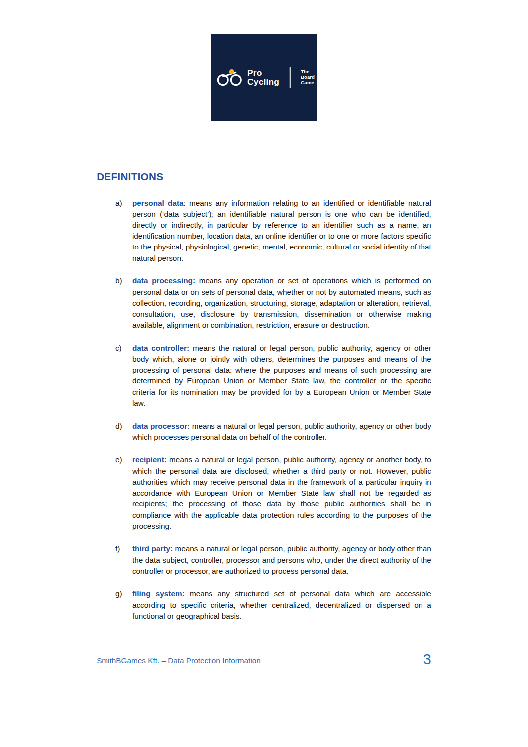Pro
Cycling
The
Board
Game
DEFINITIONS
a) personal data: means any information relating to an identified or identifiable natural person (‘data subject’); an identifiable natural person is one who can be identified, directly or indirectly, in particular by reference to an identifier such as a name, an identification number, location data, an online identifier or to one or more factors specific to the physical, physiological, genetic, mental, economic, cultural or social identity of that natural person.
b) data processing: means any operation or set of operations which is performed on personal data or on sets of personal data, whether or not by automated means, such as collection, recording, organization, structuring, storage, adaptation or alteration, retrieval, consultation, use, disclosure by transmission, dissemination or otherwise making available, alignment or combination, restriction, erasure or destruction.
c) data controller: means the natural or legal person, public authority, agency or other body which, alone or jointly with others, determines the purposes and means of the processing of personal data; where the purposes and means of such processing are determined by European Union or Member State law, the controller or the specific criteria for its nomination may be provided for by a European Union or Member State law.
d) data processor: means a natural or legal person, public authority, agency or other body which processes personal data on behalf of the controller.
e) recipient: means a natural or legal person, public authority, agency or another body, to which the personal data are disclosed, whether a third party or not. However, public authorities which may receive personal data in the framework of a particular inquiry in accordance with European Union or Member State law shall not be regarded as recipients; the processing of those data by those public authorities shall be in compliance with the applicable data protection rules according to the purposes of the processing.
f) third party: means a natural or legal person, public authority, agency or body other than the data subject, controller, processor and persons who, under the direct authority of the controller or processor, are authorized to process personal data.
g) filing system: means any structured set of personal data which are accessible according to specific criteria, whether centralized, decentralized or dispersed on a functional or geographical basis.
SmithBGames Kft. – Data Protection Information
3